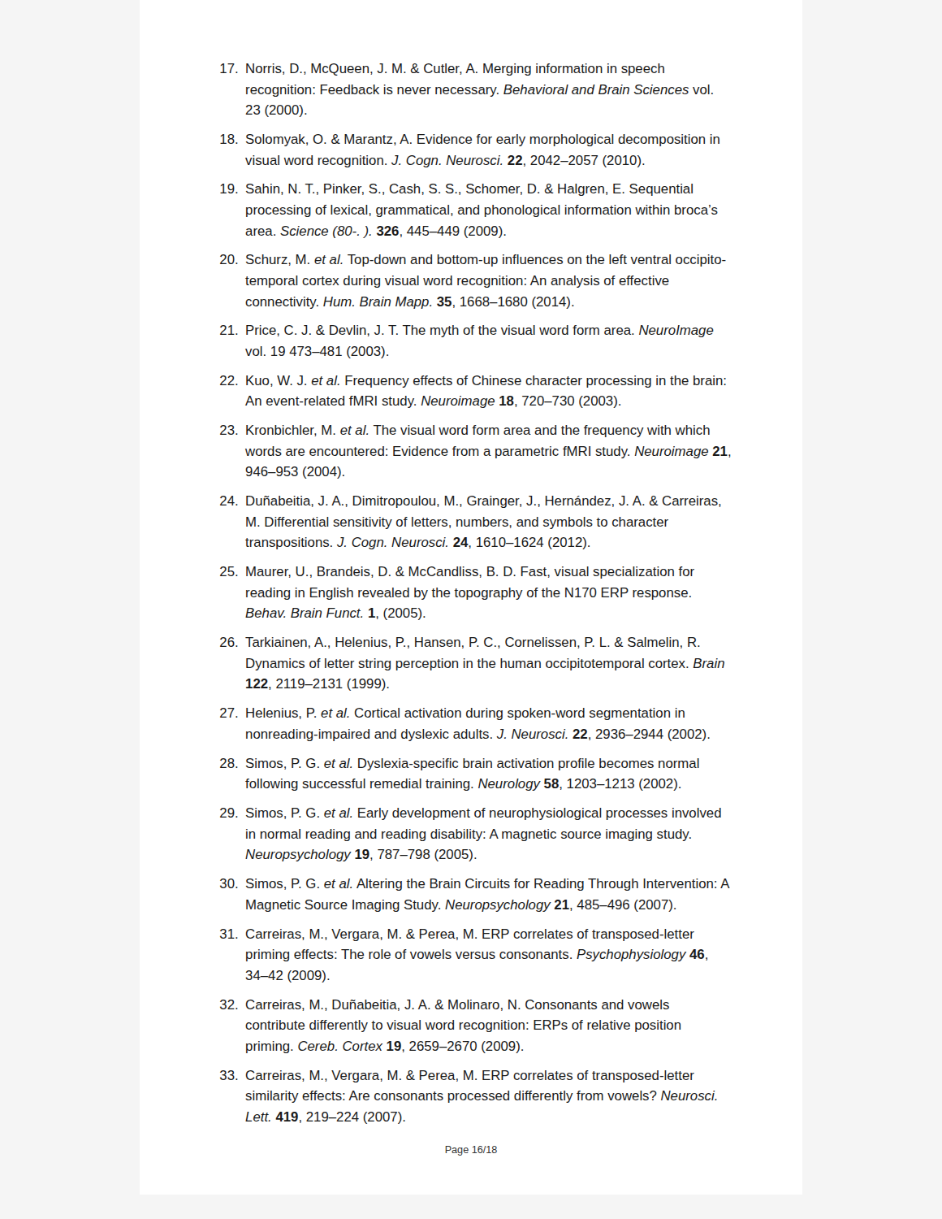Norris, D., McQueen, J. M. & Cutler, A. Merging information in speech recognition: Feedback is never necessary. Behavioral and Brain Sciences vol. 23 (2000).
Solomyak, O. & Marantz, A. Evidence for early morphological decomposition in visual word recognition. J. Cogn. Neurosci. 22, 2042–2057 (2010).
Sahin, N. T., Pinker, S., Cash, S. S., Schomer, D. & Halgren, E. Sequential processing of lexical, grammatical, and phonological information within broca’s area. Science (80-. ). 326, 445–449 (2009).
Schurz, M. et al. Top-down and bottom-up influences on the left ventral occipito-temporal cortex during visual word recognition: An analysis of effective connectivity. Hum. Brain Mapp. 35, 1668–1680 (2014).
Price, C. J. & Devlin, J. T. The myth of the visual word form area. NeuroImage vol. 19 473–481 (2003).
Kuo, W. J. et al. Frequency effects of Chinese character processing in the brain: An event-related fMRI study. Neuroimage 18, 720–730 (2003).
Kronbichler, M. et al. The visual word form area and the frequency with which words are encountered: Evidence from a parametric fMRI study. Neuroimage 21, 946–953 (2004).
Duñabeitia, J. A., Dimitropoulou, M., Grainger, J., Hernández, J. A. & Carreiras, M. Differential sensitivity of letters, numbers, and symbols to character transpositions. J. Cogn. Neurosci. 24, 1610–1624 (2012).
Maurer, U., Brandeis, D. & McCandliss, B. D. Fast, visual specialization for reading in English revealed by the topography of the N170 ERP response. Behav. Brain Funct. 1, (2005).
Tarkiainen, A., Helenius, P., Hansen, P. C., Cornelissen, P. L. & Salmelin, R. Dynamics of letter string perception in the human occipitotemporal cortex. Brain 122, 2119–2131 (1999).
Helenius, P. et al. Cortical activation during spoken-word segmentation in nonreading-impaired and dyslexic adults. J. Neurosci. 22, 2936–2944 (2002).
Simos, P. G. et al. Dyslexia-specific brain activation profile becomes normal following successful remedial training. Neurology 58, 1203–1213 (2002).
Simos, P. G. et al. Early development of neurophysiological processes involved in normal reading and reading disability: A magnetic source imaging study. Neuropsychology 19, 787–798 (2005).
Simos, P. G. et al. Altering the Brain Circuits for Reading Through Intervention: A Magnetic Source Imaging Study. Neuropsychology 21, 485–496 (2007).
Carreiras, M., Vergara, M. & Perea, M. ERP correlates of transposed-letter priming effects: The role of vowels versus consonants. Psychophysiology 46, 34–42 (2009).
Carreiras, M., Duñabeitia, J. A. & Molinaro, N. Consonants and vowels contribute differently to visual word recognition: ERPs of relative position priming. Cereb. Cortex 19, 2659–2670 (2009).
Carreiras, M., Vergara, M. & Perea, M. ERP correlates of transposed-letter similarity effects: Are consonants processed differently from vowels? Neurosci. Lett. 419, 219–224 (2007).
Page 16/18